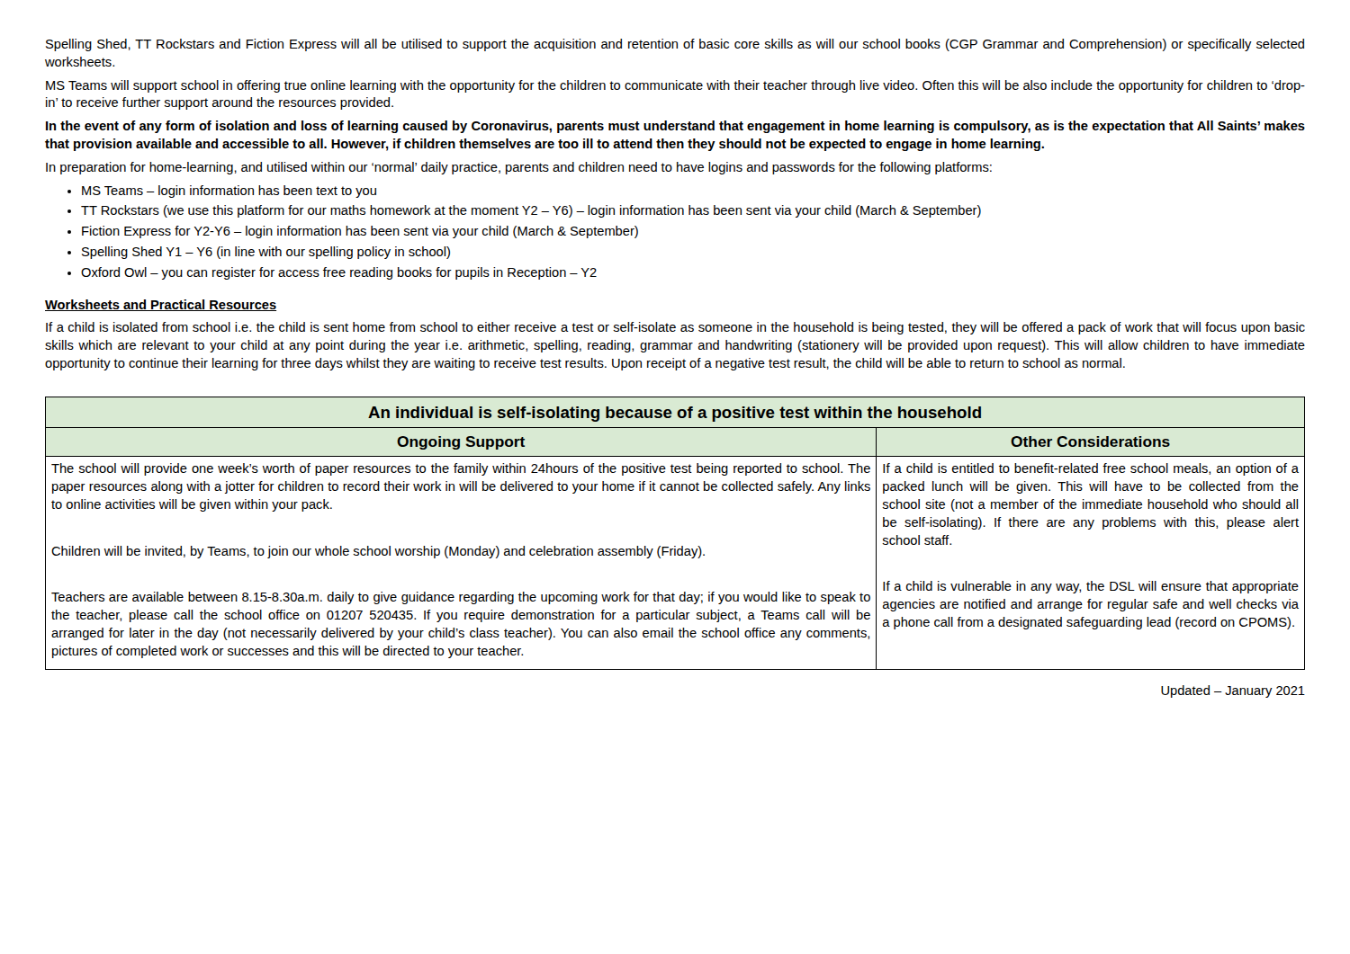Spelling Shed, TT Rockstars and Fiction Express will all be utilised to support the acquisition and retention of basic core skills as will our school books (CGP Grammar and Comprehension) or specifically selected worksheets.
MS Teams will support school in offering true online learning with the opportunity for the children to communicate with their teacher through live video. Often this will be also include the opportunity for children to ‘drop-in’ to receive further support around the resources provided.
In the event of any form of isolation and loss of learning caused by Coronavirus, parents must understand that engagement in home learning is compulsory, as is the expectation that All Saints’ makes that provision available and accessible to all. However, if children themselves are too ill to attend then they should not be expected to engage in home learning.
In preparation for home-learning, and utilised within our ‘normal’ daily practice, parents and children need to have logins and passwords for the following platforms:
MS Teams – login information has been text to you
TT Rockstars (we use this platform for our maths homework at the moment Y2 – Y6) – login information has been sent via your child (March & September)
Fiction Express for Y2-Y6 – login information has been sent via your child (March & September)
Spelling Shed Y1 – Y6 (in line with our spelling policy in school)
Oxford Owl – you can register for access free reading books for pupils in Reception – Y2
Worksheets and Practical Resources
If a child is isolated from school i.e. the child is sent home from school to either receive a test or self-isolate as someone in the household is being tested, they will be offered a pack of work that will focus upon basic skills which are relevant to your child at any point during the year i.e. arithmetic, spelling, reading, grammar and handwriting (stationery will be provided upon request). This will allow children to have immediate opportunity to continue their learning for three days whilst they are waiting to receive test results. Upon receipt of a negative test result, the child will be able to return to school as normal.
| An individual is self-isolating because of a positive test within the household |
| Ongoing Support | Other Considerations |
| The school will provide one week’s worth of paper resources to the family within 24hours of the positive test being reported to school. The paper resources along with a jotter for children to record their work in will be delivered to your home if it cannot be collected safely. Any links to online activities will be given within your pack. Children will be invited, by Teams, to join our whole school worship (Monday) and celebration assembly (Friday). Teachers are available between 8.15-8.30a.m. daily to give guidance regarding the upcoming work for that day; if you would like to speak to the teacher, please call the school office on 01207 520435. If you require demonstration for a particular subject, a Teams call will be arranged for later in the day (not necessarily delivered by your child’s class teacher). You can also email the school office any comments, pictures of completed work or successes and this will be directed to your teacher. | If a child is entitled to benefit-related free school meals, an option of a packed lunch will be given. This will have to be collected from the school site (not a member of the immediate household who should all be self-isolating). If there are any problems with this, please alert school staff. If a child is vulnerable in any way, the DSL will ensure that appropriate agencies are notified and arrange for regular safe and well checks via a phone call from a designated safeguarding lead (record on CPOMS). |
Updated – January 2021